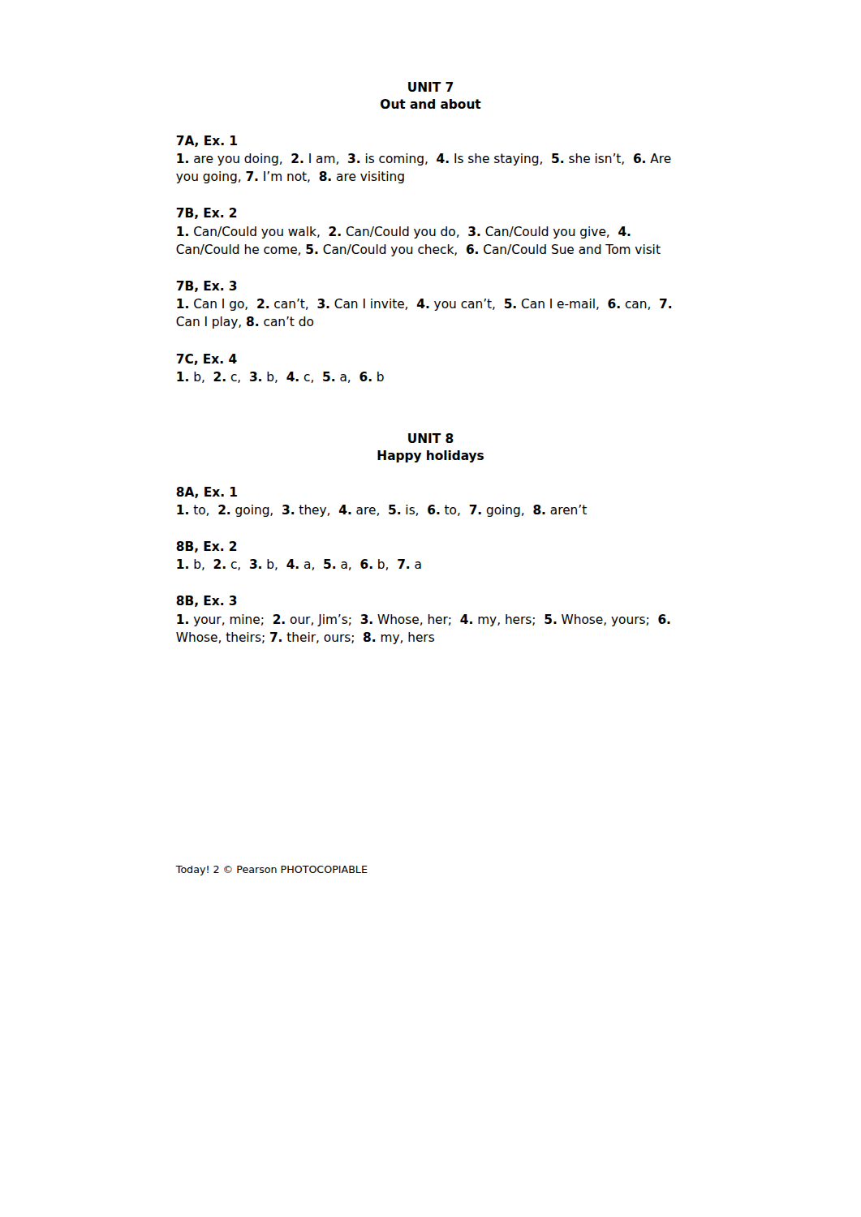UNIT 7Out and about
7A, Ex. 1
1. are you doing, 2. I am, 3. is coming, 4. Is she staying, 5. she isn’t, 6. Are you going, 7. I’m not, 8. are visiting
7B, Ex. 2
1. Can/Could you walk, 2. Can/Could you do, 3. Can/Could you give, 4. Can/Could he come, 5. Can/Could you check, 6. Can/Could Sue and Tom visit
7B, Ex. 3
1. Can I go, 2. can’t, 3. Can I invite, 4. you can’t, 5. Can I e-mail, 6. can, 7. Can I play, 8. can’t do
7C, Ex. 4
1. b, 2. c, 3. b, 4. c, 5. a, 6. b
UNIT 8Happy holidays
8A, Ex. 1
1. to, 2. going, 3. they, 4. are, 5. is, 6. to, 7. going, 8. aren’t
8B, Ex. 2
1. b, 2. c, 3. b, 4. a, 5. a, 6. b, 7. a
8B, Ex. 3
1. your, mine; 2. our, Jim’s; 3. Whose, her; 4. my, hers; 5. Whose, yours; 6. Whose, theirs; 7. their, ours; 8. my, hers
Today! 2 © Pearson PHOTOCOPIABLE